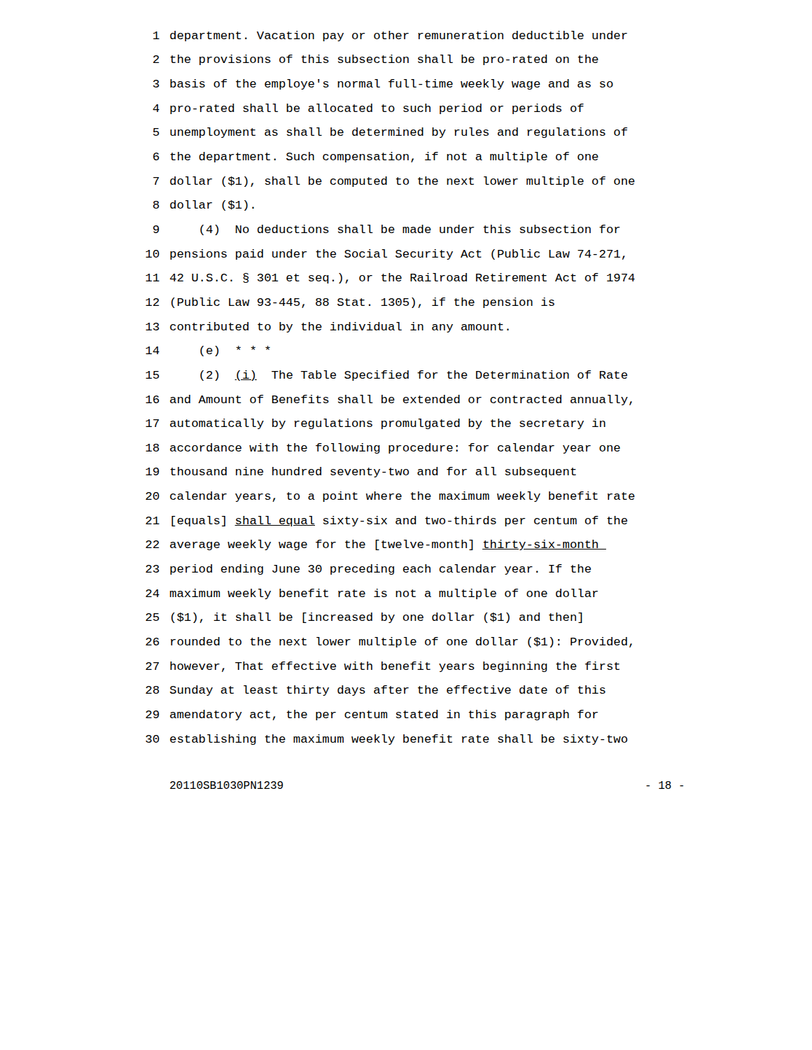department. Vacation pay or other remuneration deductible under
the provisions of this subsection shall be pro-rated on the
basis of the employe's normal full-time weekly wage and as so
pro-rated shall be allocated to such period or periods of
unemployment as shall be determined by rules and regulations of
the department. Such compensation, if not a multiple of one
dollar ($1), shall be computed to the next lower multiple of one
dollar ($1).
(4) No deductions shall be made under this subsection for
pensions paid under the Social Security Act (Public Law 74-271,
42 U.S.C. § 301 et seq.), or the Railroad Retirement Act of 1974
(Public Law 93-445, 88 Stat. 1305), if the pension is
contributed to by the individual in any amount.
(e) * * *
(2) (i) The Table Specified for the Determination of Rate
and Amount of Benefits shall be extended or contracted annually,
automatically by regulations promulgated by the secretary in
accordance with the following procedure: for calendar year one
thousand nine hundred seventy-two and for all subsequent
calendar years, to a point where the maximum weekly benefit rate
[equals] shall equal sixty-six and two-thirds per centum of the
average weekly wage for the [twelve-month] thirty-six-month
period ending June 30 preceding each calendar year. If the
maximum weekly benefit rate is not a multiple of one dollar
($1), it shall be [increased by one dollar ($1) and then]
rounded to the next lower multiple of one dollar ($1): Provided,
however, That effective with benefit years beginning the first
Sunday at least thirty days after the effective date of this
amendatory act, the per centum stated in this paragraph for
establishing the maximum weekly benefit rate shall be sixty-two
20110SB1030PN1239 - 18 -